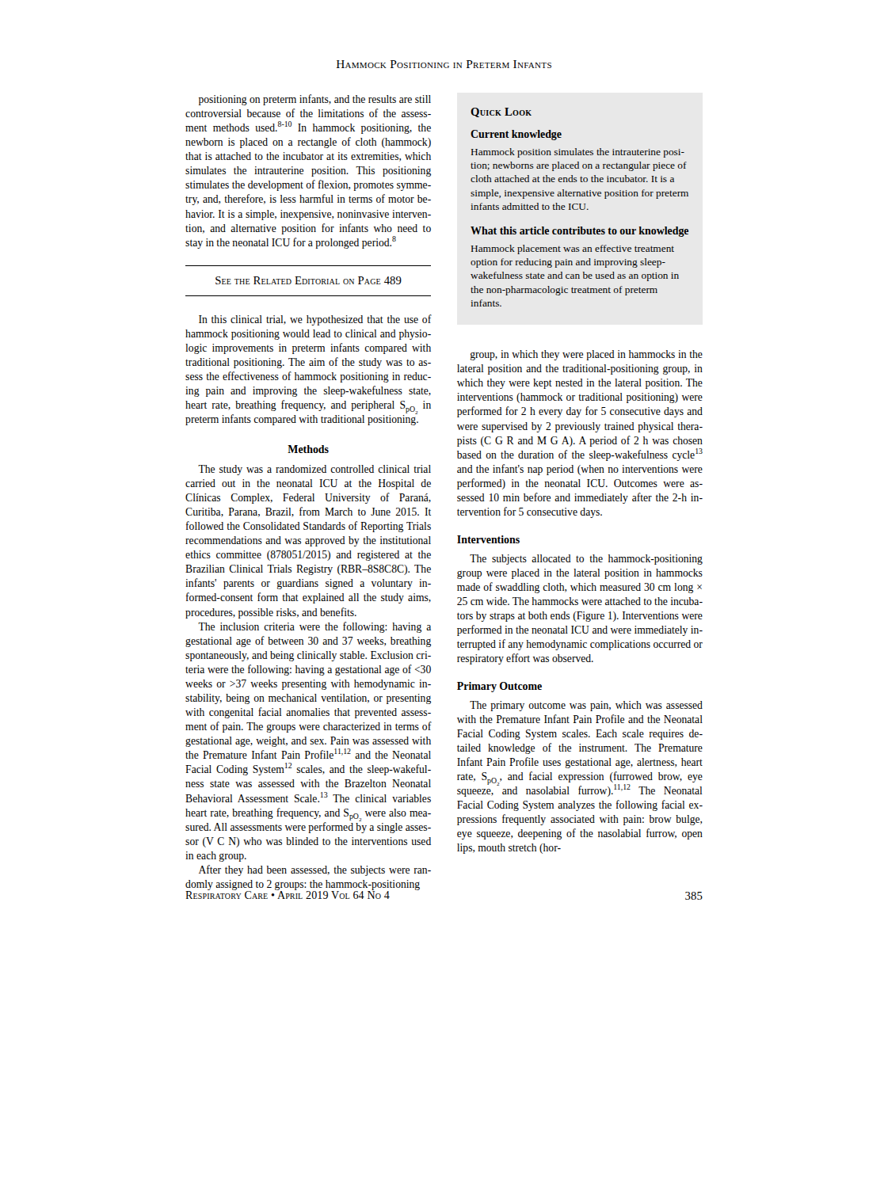Hammock Positioning in Preterm Infants
positioning on preterm infants, and the results are still controversial because of the limitations of the assessment methods used.8-10 In hammock positioning, the newborn is placed on a rectangle of cloth (hammock) that is attached to the incubator at its extremities, which simulates the intrauterine position. This positioning stimulates the development of flexion, promotes symmetry, and, therefore, is less harmful in terms of motor behavior. It is a simple, inexpensive, noninvasive intervention, and alternative position for infants who need to stay in the neonatal ICU for a prolonged period.8
See the Related Editorial on Page 489
In this clinical trial, we hypothesized that the use of hammock positioning would lead to clinical and physiologic improvements in preterm infants compared with traditional positioning. The aim of the study was to assess the effectiveness of hammock positioning in reducing pain and improving the sleep-wakefulness state, heart rate, breathing frequency, and peripheral SpO2 in preterm infants compared with traditional positioning.
Methods
The study was a randomized controlled clinical trial carried out in the neonatal ICU at the Hospital de Clínicas Complex, Federal University of Paraná, Curitiba, Parana, Brazil, from March to June 2015. It followed the Consolidated Standards of Reporting Trials recommendations and was approved by the institutional ethics committee (878051/2015) and registered at the Brazilian Clinical Trials Registry (RBR–8S8C8C). The infants' parents or guardians signed a voluntary informed-consent form that explained all the study aims, procedures, possible risks, and benefits.
The inclusion criteria were the following: having a gestational age of between 30 and 37 weeks, breathing spontaneously, and being clinically stable. Exclusion criteria were the following: having a gestational age of <30 weeks or >37 weeks presenting with hemodynamic instability, being on mechanical ventilation, or presenting with congenital facial anomalies that prevented assessment of pain. The groups were characterized in terms of gestational age, weight, and sex. Pain was assessed with the Premature Infant Pain Profile11,12 and the Neonatal Facial Coding System12 scales, and the sleep-wakefulness state was assessed with the Brazelton Neonatal Behavioral Assessment Scale.13 The clinical variables heart rate, breathing frequency, and SpO2 were also measured. All assessments were performed by a single assessor (V C N) who was blinded to the interventions used in each group.
After they had been assessed, the subjects were randomly assigned to 2 groups: the hammock-positioning
Quick Look
Current knowledge
Hammock position simulates the intrauterine position; newborns are placed on a rectangular piece of cloth attached at the ends to the incubator. It is a simple, inexpensive alternative position for preterm infants admitted to the ICU.
What this article contributes to our knowledge
Hammock placement was an effective treatment option for reducing pain and improving sleep-wakefulness state and can be used as an option in the non-pharmacologic treatment of preterm infants.
group, in which they were placed in hammocks in the lateral position and the traditional-positioning group, in which they were kept nested in the lateral position. The interventions (hammock or traditional positioning) were performed for 2 h every day for 5 consecutive days and were supervised by 2 previously trained physical therapists (C G R and M G A). A period of 2 h was chosen based on the duration of the sleep-wakefulness cycle13 and the infant's nap period (when no interventions were performed) in the neonatal ICU. Outcomes were assessed 10 min before and immediately after the 2-h intervention for 5 consecutive days.
Interventions
The subjects allocated to the hammock-positioning group were placed in the lateral position in hammocks made of swaddling cloth, which measured 30 cm long × 25 cm wide. The hammocks were attached to the incubators by straps at both ends (Figure 1). Interventions were performed in the neonatal ICU and were immediately interrupted if any hemodynamic complications occurred or respiratory effort was observed.
Primary Outcome
The primary outcome was pain, which was assessed with the Premature Infant Pain Profile and the Neonatal Facial Coding System scales. Each scale requires detailed knowledge of the instrument. The Premature Infant Pain Profile uses gestational age, alertness, heart rate, SpO2, and facial expression (furrowed brow, eye squeeze, and nasolabial furrow).11,12 The Neonatal Facial Coding System analyzes the following facial expressions frequently associated with pain: brow bulge, eye squeeze, deepening of the nasolabial furrow, open lips, mouth stretch (hor-
Respiratory Care • April 2019 Vol 64 No 4 385